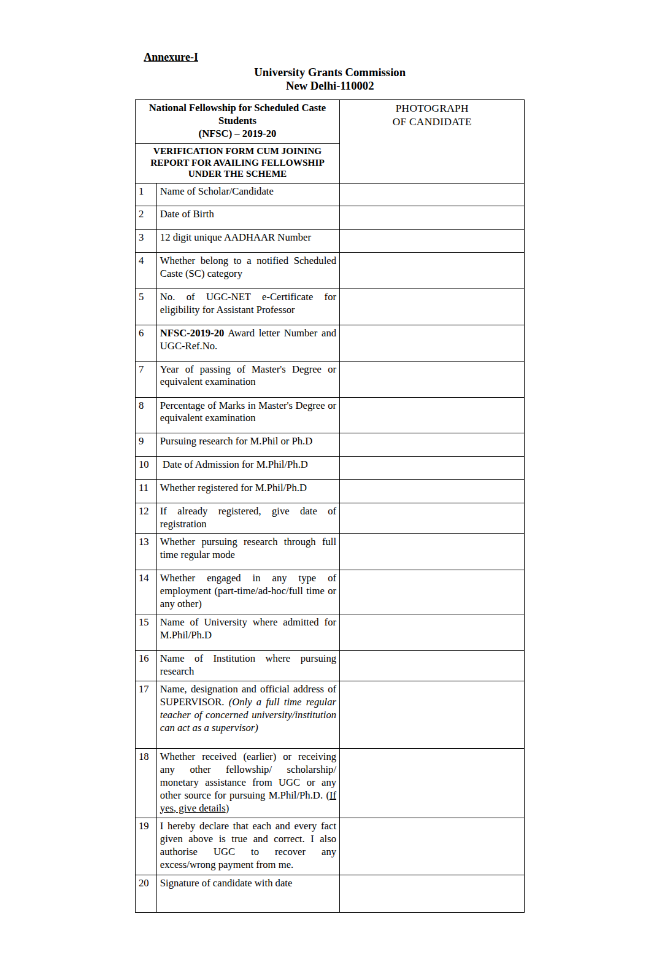Annexure-I
University Grants Commission
New Delhi-110002
| National Fellowship for Scheduled Caste Students (NFSC) – 2019-20 | PHOTOGRAPH OF CANDIDATE |
| VERIFICATION FORM CUM JOINING REPORT FOR AVAILING FELLOWSHIP UNDER THE SCHEME |
| 1 | Name of Scholar/Candidate | |
| 2 | Date of Birth | |
| 3 | 12 digit unique AADHAAR Number | |
| 4 | Whether belong to a notified Scheduled Caste (SC) category | |
| 5 | No. of UGC-NET e-Certificate for eligibility for Assistant Professor | |
| 6 | NFSC-2019-20 Award letter Number and UGC-Ref.No. | |
| 7 | Year of passing of Master's Degree or equivalent examination | |
| 8 | Percentage of Marks in Master's Degree or equivalent examination | |
| 9 | Pursuing research for M.Phil or Ph.D | |
| 10 | Date of Admission for M.Phil/Ph.D | |
| 11 | Whether registered for M.Phil/Ph.D | |
| 12 | If already registered, give date of registration | |
| 13 | Whether pursuing research through full time regular mode | |
| 14 | Whether engaged in any type of employment (part-time/ad-hoc/full time or any other) | |
| 15 | Name of University where admitted for M.Phil/Ph.D | |
| 16 | Name of Institution where pursuing research | |
| 17 | Name, designation and official address of SUPERVISOR. (Only a full time regular teacher of concerned university/institution can act as a supervisor) | |
| 18 | Whether received (earlier) or receiving any other fellowship/ scholarship/ monetary assistance from UGC or any other source for pursuing M.Phil/Ph.D. ( If yes, give details ) | |
| 19 | I hereby declare that each and every fact given above is true and correct. I also authorise UGC to recover any excess/wrong payment from me. | |
| 20 | Signature of candidate with date | |